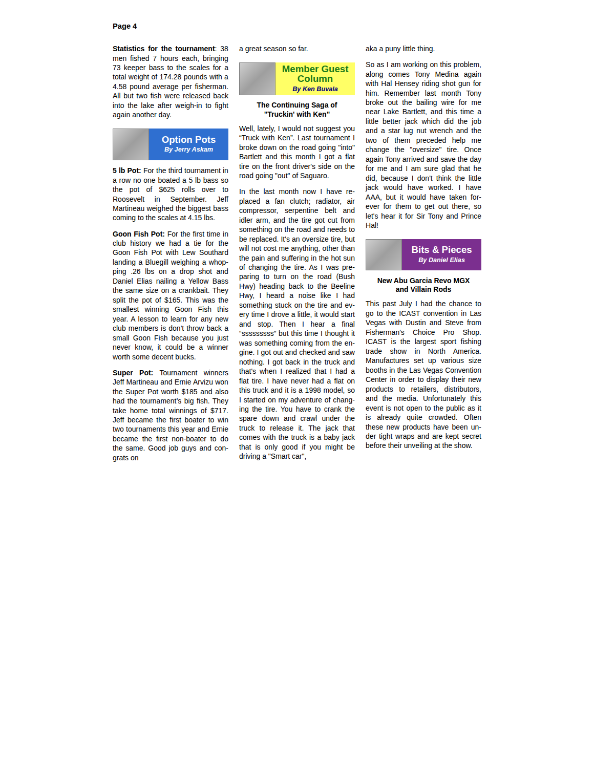Page 4
Statistics for the tournament: 38 men fished 7 hours each, bringing 73 keeper bass to the scales for a total weight of 174.28 pounds with a 4.58 pound average per fisherman. All but two fish were released back into the lake after weigh-in to fight again another day.
Option Pots
By Jerry Askam
5 lb Pot: For the third tournament in a row no one boated a 5 lb bass so the pot of $625 rolls over to Roosevelt in September. Jeff Martineau weighed the biggest bass coming to the scales at 4.15 lbs.
Goon Fish Pot: For the first time in club history we had a tie for the Goon Fish Pot with Lew Southard landing a Bluegill weighing a whopping .26 lbs on a drop shot and Daniel Elias nailing a Yellow Bass the same size on a crankbait. They split the pot of $165. This was the smallest winning Goon Fish this year. A lesson to learn for any new club members is don't throw back a small Goon Fish because you just never know, it could be a winner worth some decent bucks.
Super Pot: Tournament winners Jeff Martineau and Ernie Arvizu won the Super Pot worth $185 and also had the tournament’s big fish. They take home total winnings of $717. Jeff became the first boater to win two tournaments this year and Ernie became the first non-boater to do the same. Good job guys and congrats on
a great season so far.
Member Guest
Column
By Ken Buvala
The Continuing Saga of
"Truckin' with Ken"
Well, lately, I would not suggest you “Truck with Ken”. Last tournament I broke down on the road going "into" Bartlett and this month I got a flat tire on the front driver's side on the road going "out" of Saguaro.
In the last month now I have replaced a fan clutch; radiator, air compressor, serpentine belt and idler arm, and the tire got cut from something on the road and needs to be replaced. It's an oversize tire, but will not cost me anything, other than the pain and suffering in the hot sun of changing the tire. As I was preparing to turn on the road (Bush Hwy) heading back to the Beeline Hwy, I heard a noise like I had something stuck on the tire and every time I drove a little, it would start and stop. Then I hear a final “sssssssss” but this time I thought it was something coming from the engine. I got out and checked and saw nothing. I got back in the truck and that's when I realized that I had a flat tire. I have never had a flat on this truck and it is a 1998 model, so I started on my adventure of changing the tire. You have to crank the spare down and crawl under the truck to release it. The jack that comes with the truck is a baby jack that is only good if you might be driving a "Smart car",
aka a puny little thing.
So as I am working on this problem, along comes Tony Medina again with Hal Hensey riding shot gun for him. Remember last month Tony broke out the bailing wire for me near Lake Bartlett, and this time a little better jack which did the job and a star lug nut wrench and the two of them preceded help me change the "oversize" tire. Once again Tony arrived and save the day for me and I am sure glad that he did, because I don't think the little jack would have worked. I have AAA, but it would have taken forever for them to get out there, so let's hear it for Sir Tony and Prince Hal!
Bits & Pieces
By Daniel Elias
New Abu Garcia Revo MGX
and Villain Rods
This past July I had the chance to go to the ICAST convention in Las Vegas with Dustin and Steve from Fisherman's Choice Pro Shop. ICAST is the largest sport fishing trade show in North America. Manufactures set up various size booths in the Las Vegas Convention Center in order to display their new products to retailers, distributors, and the media. Unfortunately this event is not open to the public as it is already quite crowded. Often these new products have been under tight wraps and are kept secret before their unveiling at the show.